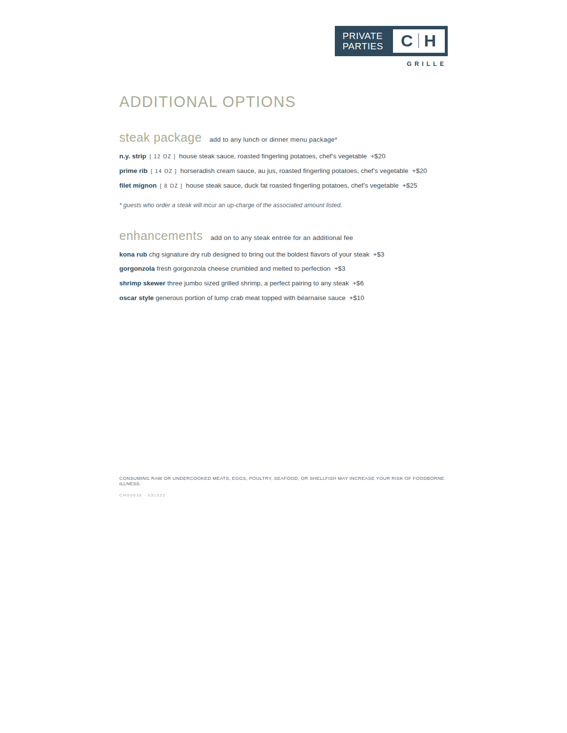PRIVATE PARTIES
C H
GRILLE
Additional Options
steak package add to any lunch or dinner menu package*
n.y. strip [ 12 OZ ] house steak sauce, roasted fingerling potatoes, chef’s vegetable +$20
prime rib [ 14 OZ ] horseradish cream sauce, au jus, roasted fingerling potatoes, chef’s vegetable +$20
filet mignon [ 8 OZ ] house steak sauce, duck fat roasted fingerling potatoes, chef’s vegetable +$25
* guests who order a steak will incur an up-charge of the associated amount listed.
enhancements add on to any steak entrée for an additional fee
kona rub chg signature dry rub designed to bring out the boldest flavors of your steak +$3
gorgonzola fresh gorgonzola cheese crumbled and melted to perfection +$3
shrimp skewer three jumbo sized grilled shrimp, a perfect pairing to any steak +$6
oscar style generous portion of lump crab meat topped with béarnaise sauce +$10
Consuming raw or undercooked meats, eggs, poultry, seafood, or shellfish may increase your risk of foodborne illness.
CHG0635 - 031522